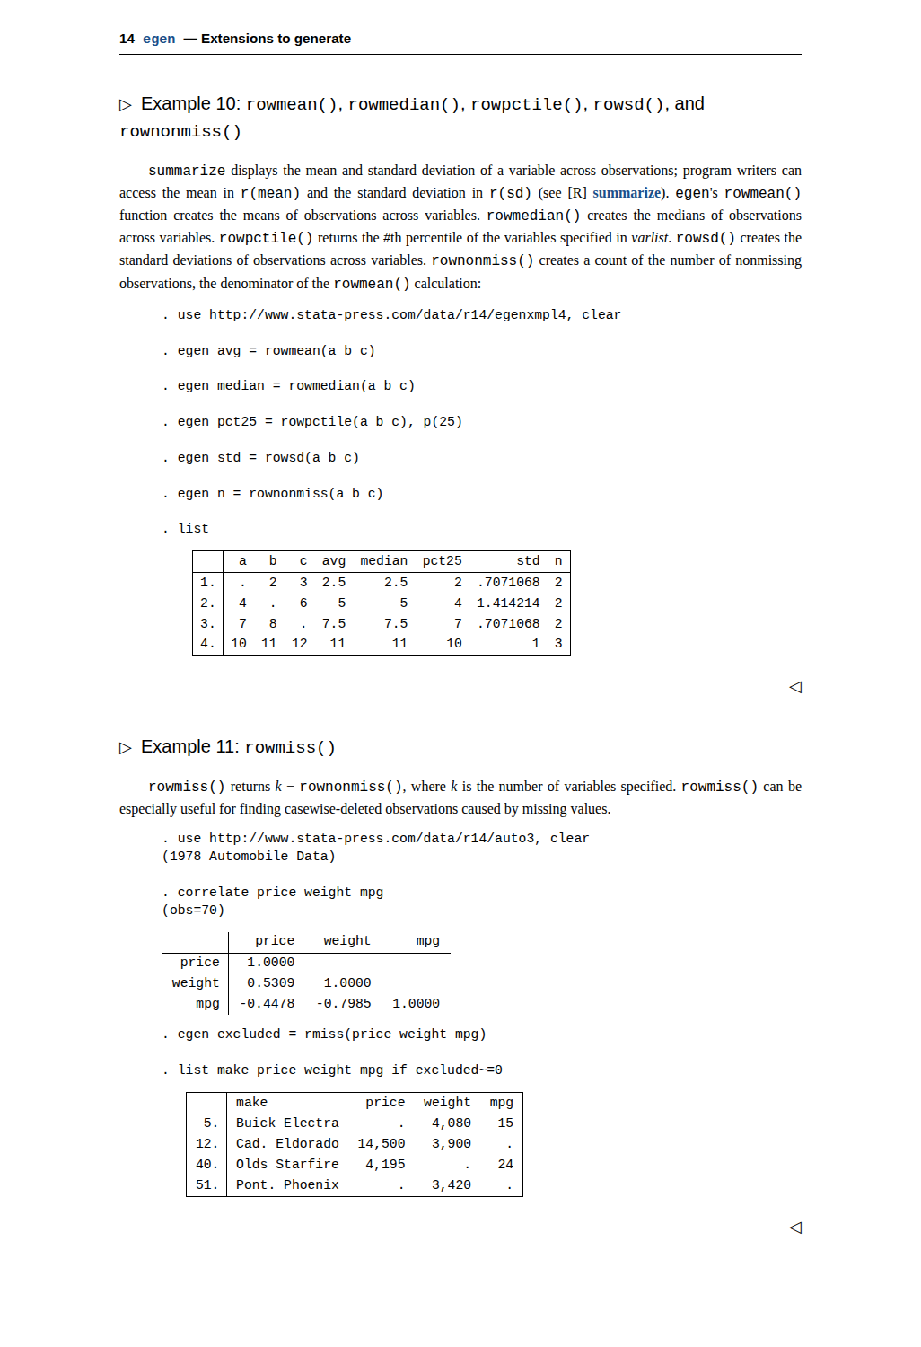14 egen — Extensions to generate
Example 10: rowmean(), rowmedian(), rowpctile(), rowsd(), and rownonmiss()
summarize displays the mean and standard deviation of a variable across observations; program writers can access the mean in r(mean) and the standard deviation in r(sd) (see [R] summarize). egen's rowmean() function creates the means of observations across variables. rowmedian() creates the medians of observations across variables. rowpctile() returns the #th percentile of the variables specified in varlist. rowsd() creates the standard deviations of observations across variables. rownonmiss() creates a count of the number of nonmissing observations, the denominator of the rowmean() calculation:
. use http://www.stata-press.com/data/r14/egenxmpl4, clear

. egen avg = rowmean(a b c)

. egen median = rowmedian(a b c)

. egen pct25 = rowpctile(a b c), p(25)

. egen std = rowsd(a b c)

. egen n = rownonmiss(a b c)

. list
| | a | b | c | avg | median | pct25 | std | n |
| --- | --- | --- | --- | --- | --- | --- | --- | --- |
| 1. | . | 2 | 3 | 2.5 | 2.5 | 2 | .7071068 | 2 |
| 2. | 4 | . | 6 | 5 | 5 | 4 | 1.414214 | 2 |
| 3. | 7 | 8 | . | 7.5 | 7.5 | 7 | .7071068 | 2 |
| 4. | 10 | 11 | 12 | 11 | 11 | 10 | 1 | 3 |
Example 11: rowmiss()
rowmiss() returns k − rownonmiss(), where k is the number of variables specified. rowmiss() can be especially useful for finding casewise-deleted observations caused by missing values.
. use http://www.stata-press.com/data/r14/auto3, clear
(1978 Automobile Data)

. correlate price weight mpg
(obs=70)
| | price | weight | mpg |
| --- | --- | --- | --- |
| price | 1.0000 | | |
| weight | 0.5309 | 1.0000 | |
| mpg | -0.4478 | -0.7985 | 1.0000 |
. egen excluded = rmiss(price weight mpg)

. list make price weight mpg if excluded~=0
| | make | price | weight | mpg |
| --- | --- | --- | --- | --- |
| 5. | Buick Electra | . | 4,080 | 15 |
| 12. | Cad. Eldorado | 14,500 | 3,900 | . |
| 40. | Olds Starfire | 4,195 | . | 24 |
| 51. | Pont. Phoenix | . | 3,420 | . |